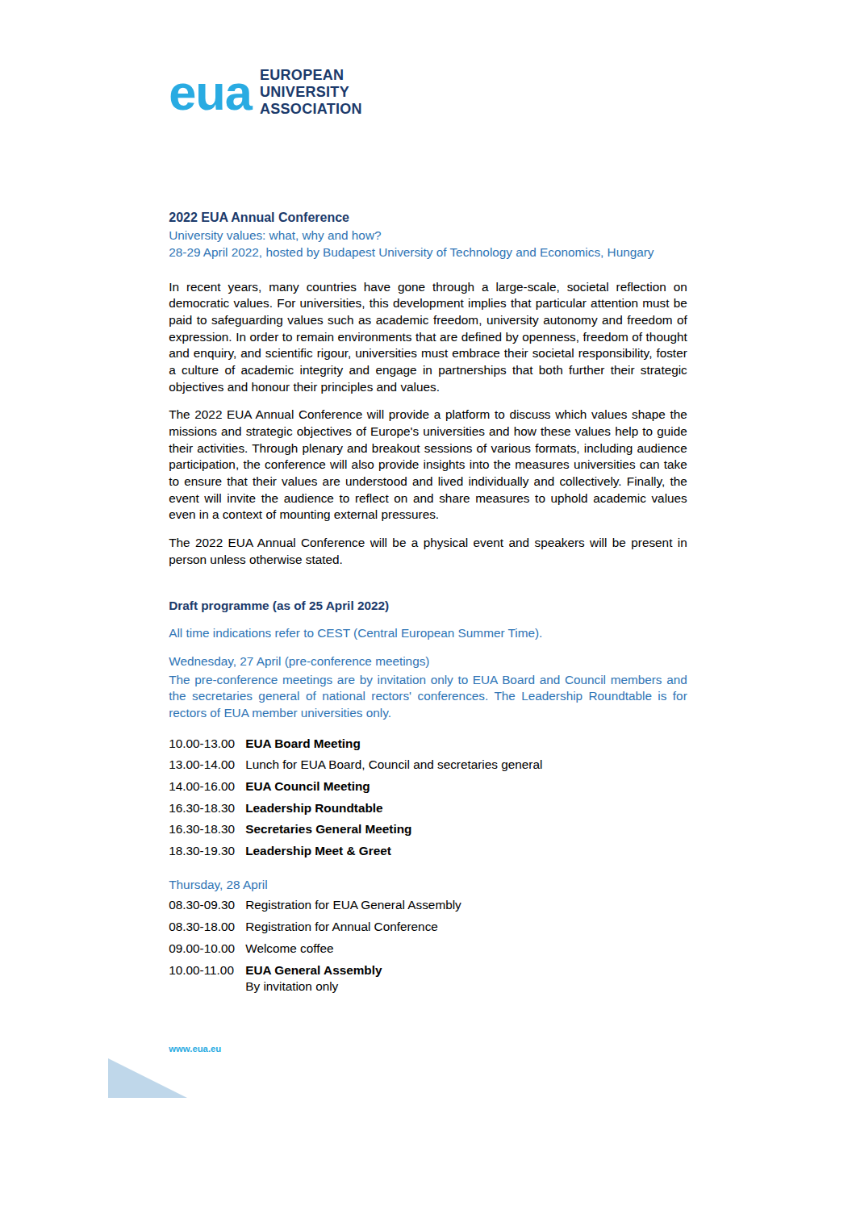eua
European
University
Association
2022 EUA Annual Conference
University values: what, why and how?
28-29 April 2022, hosted by Budapest University of Technology and Economics, Hungary
In recent years, many countries have gone through a large-scale, societal reflection on democratic values. For universities, this development implies that particular attention must be paid to safeguarding values such as academic freedom, university autonomy and freedom of expression. In order to remain environments that are defined by openness, freedom of thought and enquiry, and scientific rigour, universities must embrace their societal responsibility, foster a culture of academic integrity and engage in partnerships that both further their strategic objectives and honour their principles and values.
The 2022 EUA Annual Conference will provide a platform to discuss which values shape the missions and strategic objectives of Europe's universities and how these values help to guide their activities. Through plenary and breakout sessions of various formats, including audience participation, the conference will also provide insights into the measures universities can take to ensure that their values are understood and lived individually and collectively. Finally, the event will invite the audience to reflect on and share measures to uphold academic values even in a context of mounting external pressures.
The 2022 EUA Annual Conference will be a physical event and speakers will be present in person unless otherwise stated.
Draft programme (as of 25 April 2022)
All time indications refer to CEST (Central European Summer Time).
Wednesday, 27 April (pre-conference meetings)
The pre-conference meetings are by invitation only to EUA Board and Council members and the secretaries general of national rectors' conferences. The Leadership Roundtable is for rectors of EUA member universities only.
| 10.00-13.00 | EUA Board Meeting |
| 13.00-14.00 | Lunch for EUA Board, Council and secretaries general |
| 14.00-16.00 | EUA Council Meeting |
| 16.30-18.30 | Leadership Roundtable |
| 16.30-18.30 | Secretaries General Meeting |
| 18.30-19.30 | Leadership Meet & Greet |
Thursday, 28 April
| 08.30-09.30 | Registration for EUA General Assembly |
| 08.30-18.00 | Registration for Annual Conference |
| 09.00-10.00 | Welcome coffee |
| 10.00-11.00 | EUA General Assembly By invitation only |
www.eua.eu